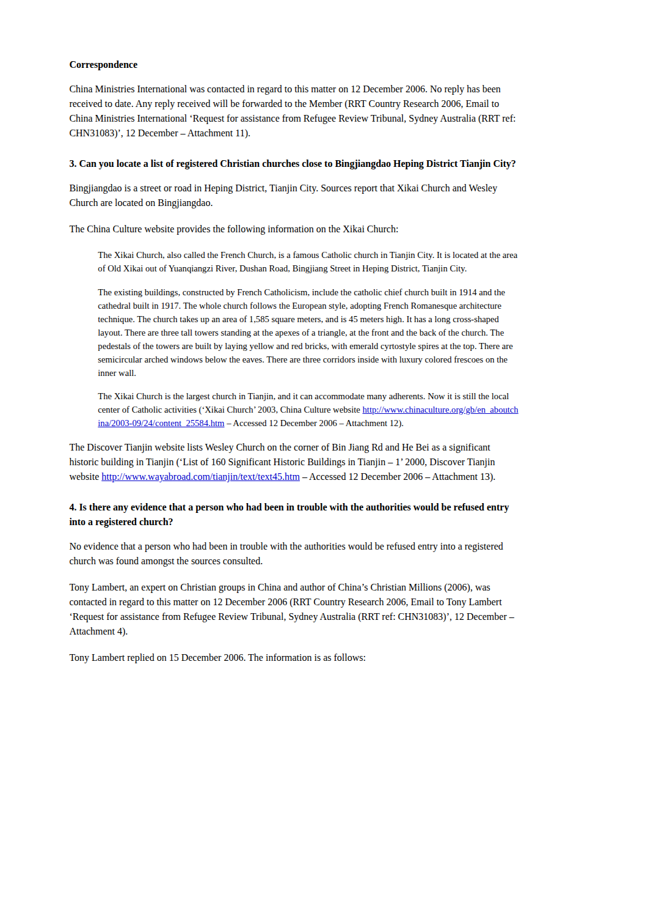Correspondence
China Ministries International was contacted in regard to this matter on 12 December 2006. No reply has been received to date. Any reply received will be forwarded to the Member (RRT Country Research 2006, Email to China Ministries International ‘Request for assistance from Refugee Review Tribunal, Sydney Australia (RRT ref: CHN31083)’, 12 December – Attachment 11).
3. Can you locate a list of registered Christian churches close to Bingjiangdao Heping District Tianjin City?
Bingjiangdao is a street or road in Heping District, Tianjin City. Sources report that Xikai Church and Wesley Church are located on Bingjiangdao.
The China Culture website provides the following information on the Xikai Church:
The Xikai Church, also called the French Church, is a famous Catholic church in Tianjin City. It is located at the area of Old Xikai out of Yuanqiangzi River, Dushan Road, Bingjiang Street in Heping District, Tianjin City.
The existing buildings, constructed by French Catholicism, include the catholic chief church built in 1914 and the cathedral built in 1917. The whole church follows the European style, adopting French Romanesque architecture technique. The church takes up an area of 1,585 square meters, and is 45 meters high. It has a long cross-shaped layout. There are three tall towers standing at the apexes of a triangle, at the front and the back of the church. The pedestals of the towers are built by laying yellow and red bricks, with emerald cyrtostyle spires at the top. There are semicircular arched windows below the eaves. There are three corridors inside with luxury colored frescoes on the inner wall.
The Xikai Church is the largest church in Tianjin, and it can accommodate many adherents. Now it is still the local center of Catholic activities (‘Xikai Church’ 2003, China Culture website http://www.chinaculture.org/gb/en_aboutchina/2003-09/24/content_25584.htm – Accessed 12 December 2006 – Attachment 12).
The Discover Tianjin website lists Wesley Church on the corner of Bin Jiang Rd and He Bei as a significant historic building in Tianjin (‘List of 160 Significant Historic Buildings in Tianjin – 1’ 2000, Discover Tianjin website http://www.wayabroad.com/tianjin/text/text45.htm – Accessed 12 December 2006 – Attachment 13).
4. Is there any evidence that a person who had been in trouble with the authorities would be refused entry into a registered church?
No evidence that a person who had been in trouble with the authorities would be refused entry into a registered church was found amongst the sources consulted.
Tony Lambert, an expert on Christian groups in China and author of China’s Christian Millions (2006), was contacted in regard to this matter on 12 December 2006 (RRT Country Research 2006, Email to Tony Lambert ‘Request for assistance from Refugee Review Tribunal, Sydney Australia (RRT ref: CHN31083)’, 12 December – Attachment 4).
Tony Lambert replied on 15 December 2006. The information is as follows: